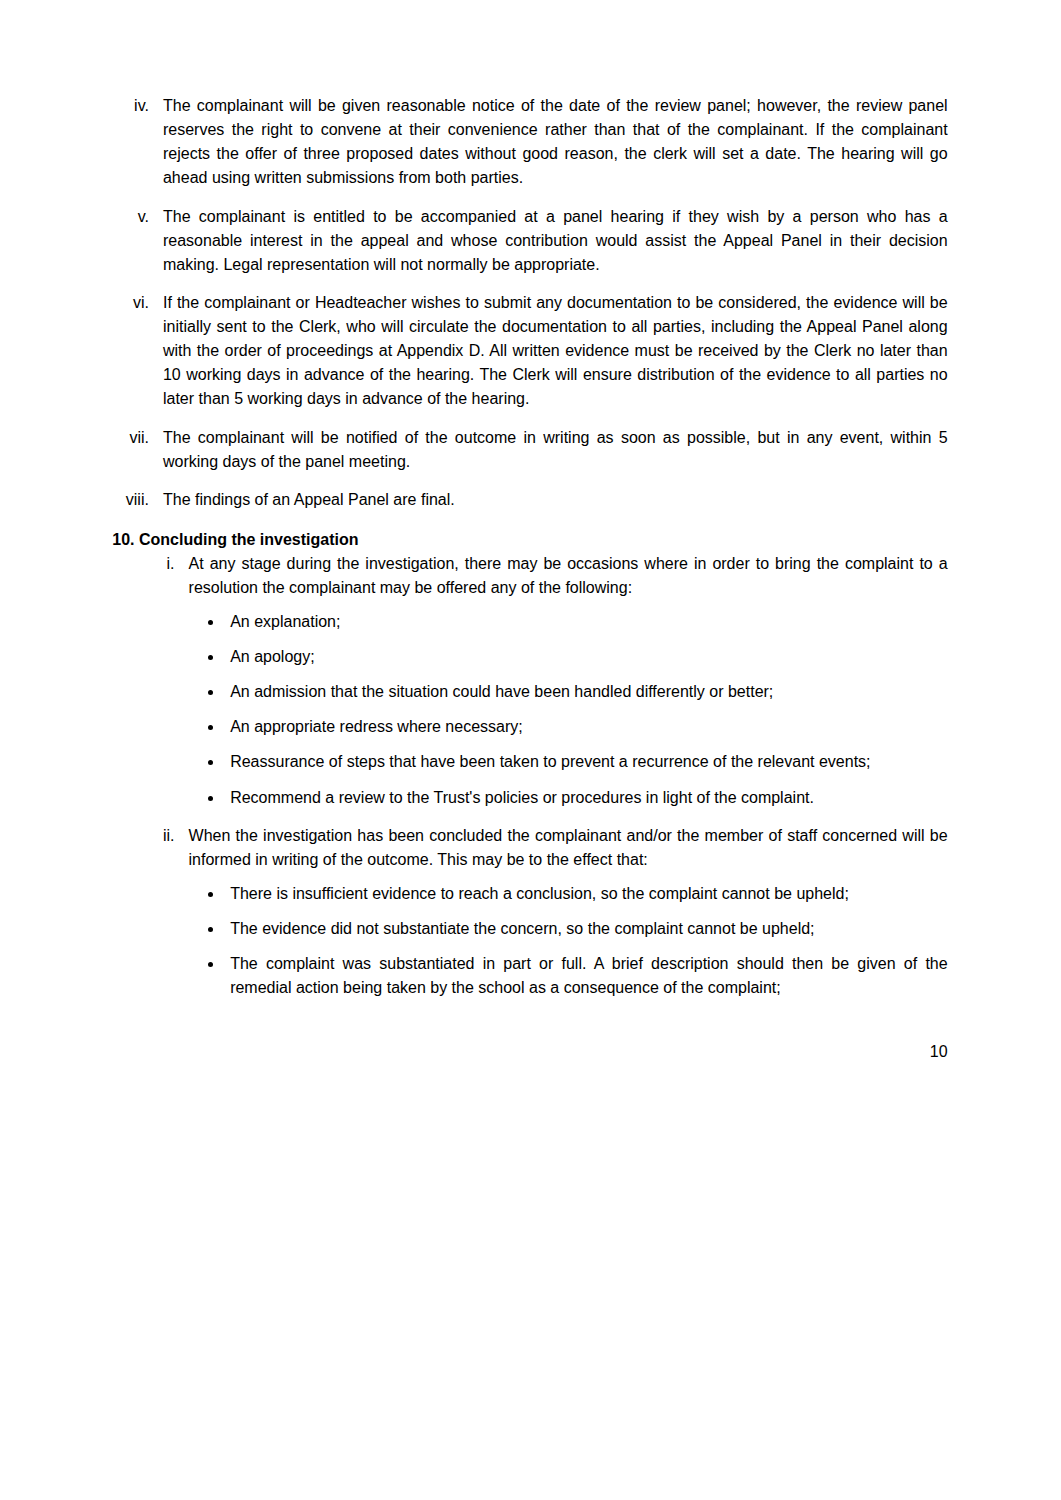The complainant will be given reasonable notice of the date of the review panel; however, the review panel reserves the right to convene at their convenience rather than that of the complainant. If the complainant rejects the offer of three proposed dates without good reason, the clerk will set a date. The hearing will go ahead using written submissions from both parties.
The complainant is entitled to be accompanied at a panel hearing if they wish by a person who has a reasonable interest in the appeal and whose contribution would assist the Appeal Panel in their decision making. Legal representation will not normally be appropriate.
If the complainant or Headteacher wishes to submit any documentation to be considered, the evidence will be initially sent to the Clerk, who will circulate the documentation to all parties, including the Appeal Panel along with the order of proceedings at Appendix D. All written evidence must be received by the Clerk no later than 10 working days in advance of the hearing. The Clerk will ensure distribution of the evidence to all parties no later than 5 working days in advance of the hearing.
The complainant will be notified of the outcome in writing as soon as possible, but in any event, within 5 working days of the panel meeting.
The findings of an Appeal Panel are final.
Concluding the investigation
At any stage during the investigation, there may be occasions where in order to bring the complaint to a resolution the complainant may be offered any of the following:
An explanation;
An apology;
An admission that the situation could have been handled differently or better;
An appropriate redress where necessary;
Reassurance of steps that have been taken to prevent a recurrence of the relevant events;
Recommend a review to the Trust's policies or procedures in light of the complaint.
When the investigation has been concluded the complainant and/or the member of staff concerned will be informed in writing of the outcome. This may be to the effect that:
There is insufficient evidence to reach a conclusion, so the complaint cannot be upheld;
The evidence did not substantiate the concern, so the complaint cannot be upheld;
The complaint was substantiated in part or full. A brief description should then be given of the remedial action being taken by the school as a consequence of the complaint;
10